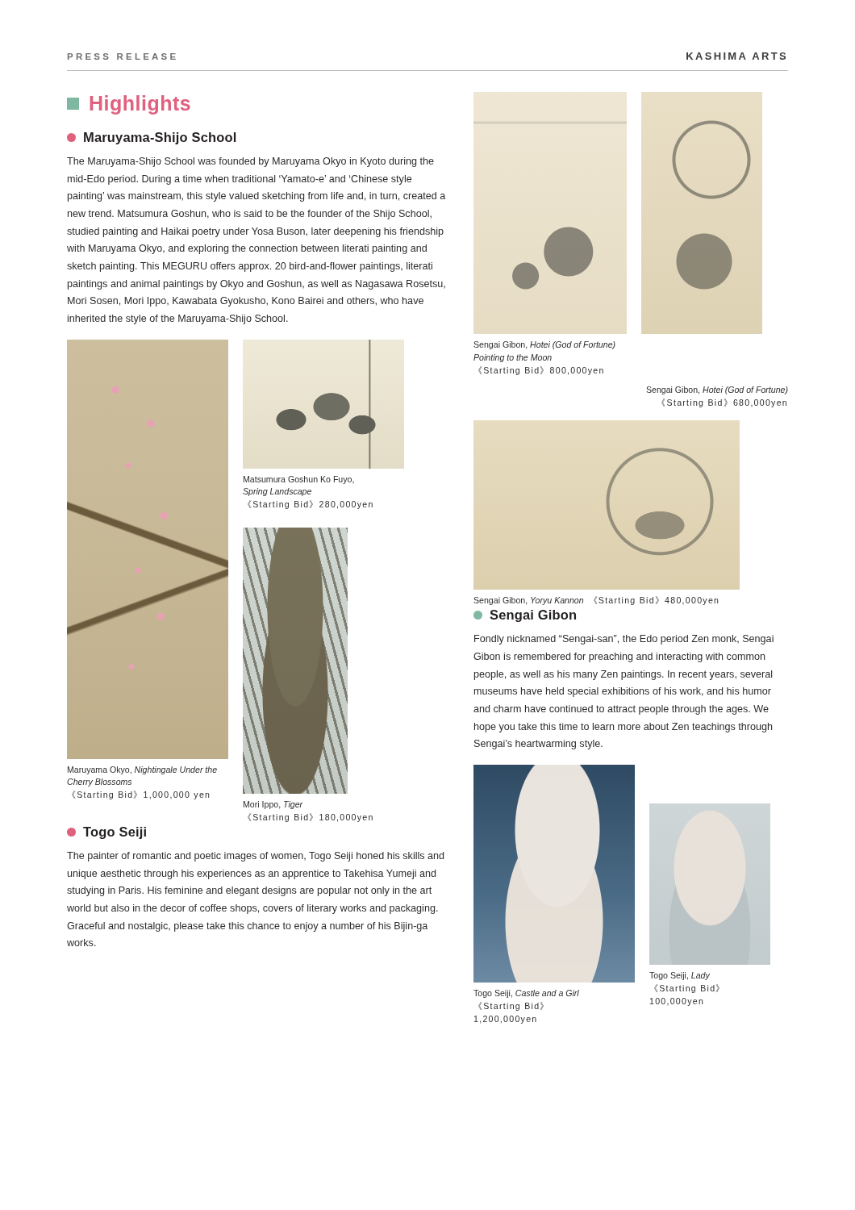PRESS RELEASE
KASHIMA ARTS
Highlights
Maruyama-Shijo School
The Maruyama-Shijo School was founded by Maruyama Okyo in Kyoto during the mid-Edo period. During a time when traditional ‘Yamato-e’ and ‘Chinese style painting’ was mainstream, this style valued sketching from life and, in turn, created a new trend. Matsumura Goshun, who is said to be the founder of the Shijo School, studied painting and Haikai poetry under Yosa Buson, later deepening his friendship with Maruyama Okyo, and exploring the connection between literati painting and sketch painting. This MEGURU offers approx. 20 bird-and-flower paintings, literati paintings and animal paintings by Okyo and Goshun, as well as Nagasawa Rosetsu, Mori Sosen, Mori Ippo, Kawabata Gyokusho, Kono Bairei and others, who have inherited the style of the Maruyama-Shijo School.
Maruyama Okyo, Nightingale Under the Cherry Blossoms
《Starting Bid》1,000,000 yen
Matsumura Goshun Ko Fuyo,
Spring Landscape
《Starting Bid》280,000yen
Mori Ippo, Tiger
《Starting Bid》180,000yen
Togo Seiji
The painter of romantic and poetic images of women, Togo Seiji honed his skills and unique aesthetic through his experiences as an apprentice to Takehisa Yumeji and studying in Paris. His feminine and elegant designs are popular not only in the art world but also in the decor of coffee shops, covers of literary works and packaging. Graceful and nostalgic, please take this chance to enjoy a number of his Bijin-ga works.
Sengai Gibon, Hotei (God of Fortune) Pointing to the Moon
《Starting Bid》800,000yen
Sengai Gibon, Hotei (God of Fortune)
《Starting Bid》680,000yen
Sengai Gibon, Yoryu Kannon 《Starting Bid》480,000yen
Sengai Gibon
Fondly nicknamed “Sengai-san”, the Edo period Zen monk, Sengai Gibon is remembered for preaching and interacting with common people, as well as his many Zen paintings. In recent years, several museums have held special exhibitions of his work, and his humor and charm have continued to attract people through the ages. We hope you take this time to learn more about Zen teachings through Sengai’s heartwarming style.
Togo Seiji, Castle and a Girl
《Starting Bid》
1,200,000yen
Togo Seiji, Lady
《Starting Bid》
100,000yen